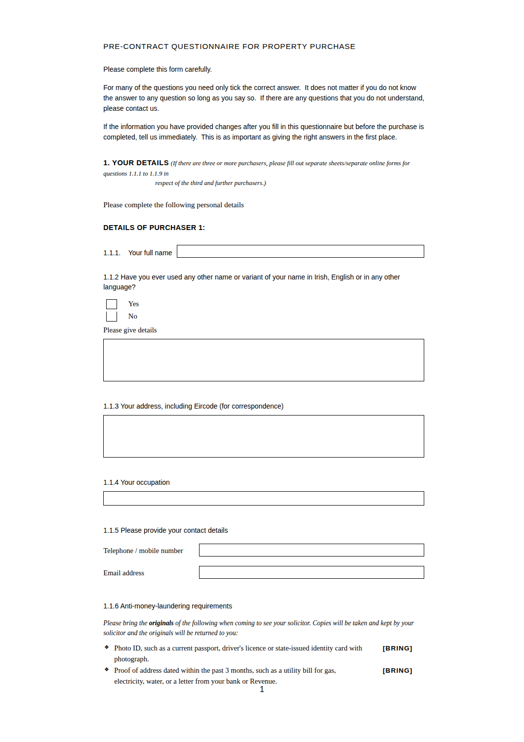Pre-Contract Questionnaire for Property Purchase
Please complete this form carefully.
For many of the questions you need only tick the correct answer. It does not matter if you do not know the answer to any question so long as you say so. If there are any questions that you do not understand, please contact us.
If the information you have provided changes after you fill in this questionnaire but before the purchase is completed, tell us immediately. This is as important as giving the right answers in the first place.
1. YOUR DETAILS (If there are three or more purchasers, please fill out separate sheets/separate online forms for questions 1.1.1 to 1.1.9 in respect of the third and further purchasers.)
Please complete the following personal details
Details of Purchaser 1:
1.1.1. Your full name
1.1.2 Have you ever used any other name or variant of your name in Irish, English or in any other language?
Yes
No
Please give details
1.1.3 Your address, including Eircode (for correspondence)
1.1.4 Your occupation
1.1.5 Please provide your contact details
Telephone / mobile number
Email address
1.1.6 Anti-money-laundering requirements
Please bring the originals of the following when coming to see your solicitor. Copies will be taken and kept by your solicitor and the originals will be returned to you:
Photo ID, such as a current passport, driver's licence or state-issued identity card with photograph. [BRING]
Proof of address dated within the past 3 months, such as a utility bill for gas, electricity, water, or a letter from your bank or Revenue. [BRING]
1